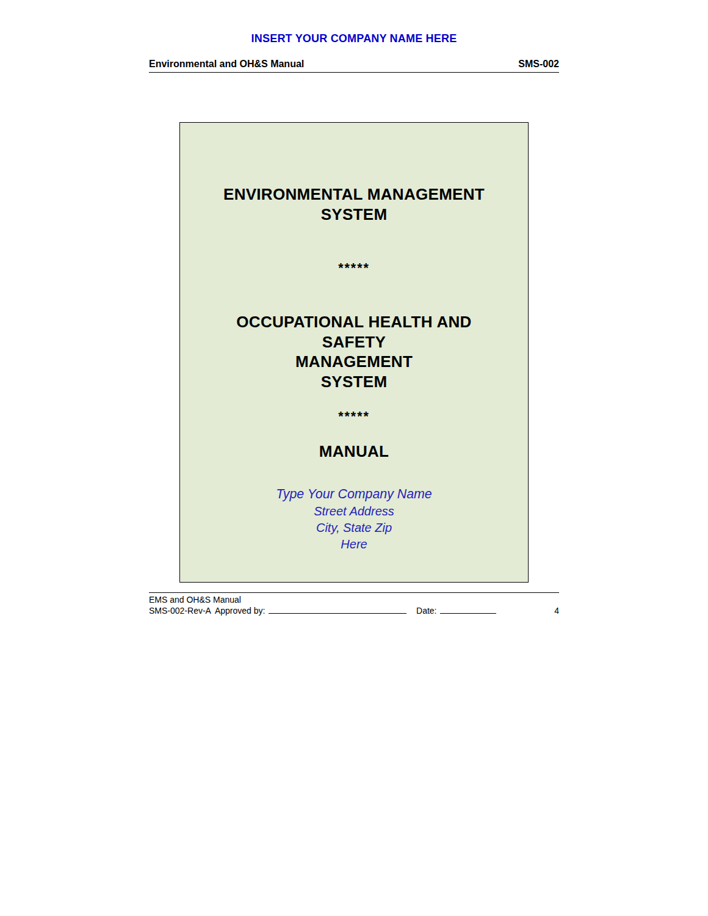INSERT YOUR COMPANY NAME HERE
Environmental and OH&S Manual
SMS-002
ENVIRONMENTAL MANAGEMENT
SYSTEM
*****
OCCUPATIONAL HEALTH AND SAFETY
MANAGEMENT
SYSTEM
*****
MANUAL
Type Your Company Name
Street Address
City, State Zip
Here
EMS and OH&S Manual
SMS-002-Rev-A Approved by: Date: 4